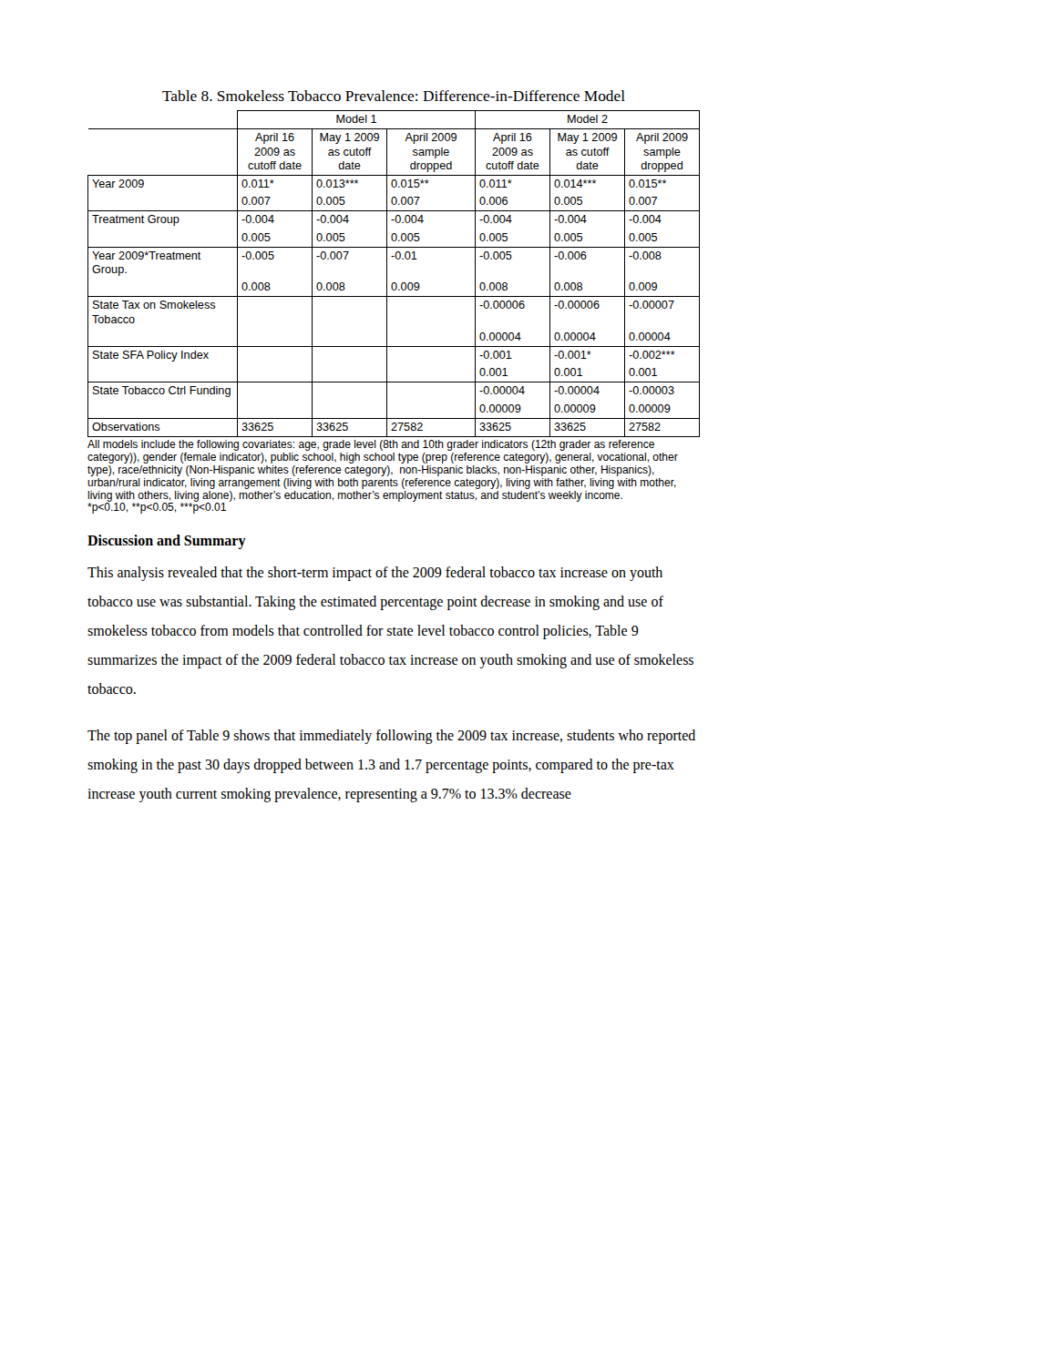Table 8. Smokeless Tobacco Prevalence: Difference-in-Difference Model
| | Model 1 | Model 2 |
| --- | --- | --- |
| | April 16 2009 as cutoff date | May 1 2009 as cutoff date | April 2009 sample dropped | April 16 2009 as cutoff date | May 1 2009 as cutoff date | April 2009 sample dropped |
| Year 2009 | 0.011* | 0.013*** | 0.015** | 0.011* | 0.014*** | 0.015** |
| | 0.007 | 0.005 | 0.007 | 0.006 | 0.005 | 0.007 |
| Treatment Group | -0.004 | -0.004 | -0.004 | -0.004 | -0.004 | -0.004 |
| | 0.005 | 0.005 | 0.005 | 0.005 | 0.005 | 0.005 |
| Year 2009*Treatment Group. | -0.005 | -0.007 | -0.01 | -0.005 | -0.006 | -0.008 |
| | 0.008 | 0.008 | 0.009 | 0.008 | 0.008 | 0.009 |
| State Tax on Smokeless Tobacco | | | | -0.00006 | -0.00006 | -0.00007 |
| | | | | 0.00004 | 0.00004 | 0.00004 |
| State SFA Policy Index | | | | -0.001 | -0.001* | -0.002*** |
| | | | | 0.001 | 0.001 | 0.001 |
| State Tobacco Ctrl Funding | | | | -0.00004 | -0.00004 | -0.00003 |
| | | | | 0.00009 | 0.00009 | 0.00009 |
| Observations | 33625 | 33625 | 27582 | 33625 | 33625 | 27582 |
All models include the following covariates: age, grade level (8th and 10th grader indicators (12th grader as reference category)), gender (female indicator), public school, high school type (prep (reference category), general, vocational, other type), race/ethnicity (Non-Hispanic whites (reference category), non-Hispanic blacks, non-Hispanic other, Hispanics), urban/rural indicator, living arrangement (living with both parents (reference category), living with father, living with mother, living with others, living alone), mother’s education, mother’s employment status, and student’s weekly income.
*p<0.10, **p<0.05, ***p<0.01
Discussion and Summary
This analysis revealed that the short-term impact of the 2009 federal tobacco tax increase on youth tobacco use was substantial. Taking the estimated percentage point decrease in smoking and use of smokeless tobacco from models that controlled for state level tobacco control policies, Table 9 summarizes the impact of the 2009 federal tobacco tax increase on youth smoking and use of smokeless tobacco.
The top panel of Table 9 shows that immediately following the 2009 tax increase, students who reported smoking in the past 30 days dropped between 1.3 and 1.7 percentage points, compared to the pre-tax increase youth current smoking prevalence, representing a 9.7% to 13.3% decrease